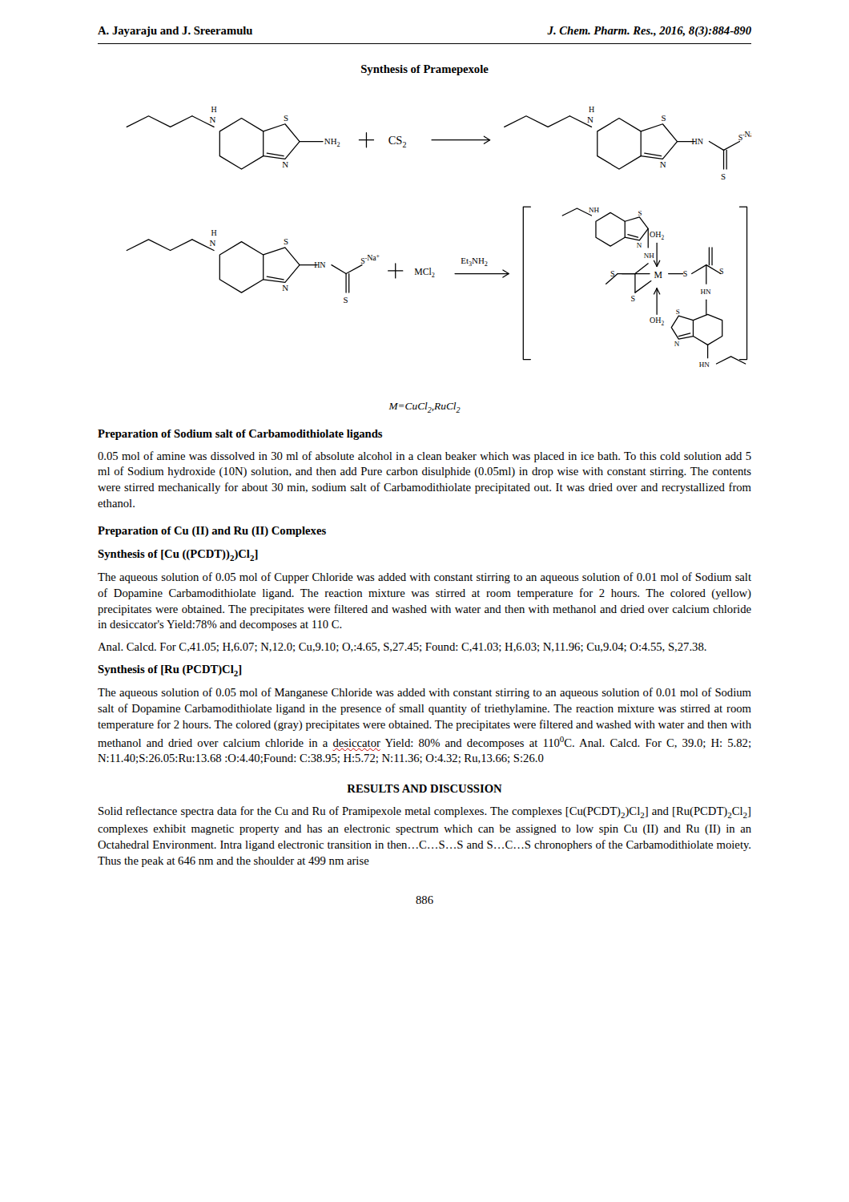A. Jayaraju and J. Sreeramulu J. Chem. Pharm. Res., 2016, 8(3):884-890
Synthesis of Pramepexole
H N S N NH2 CS2 H N S N HN S S-Na+ H N S N HN S S-Na+ MCl2 Et3NH2 NH S N NH S S M OH2 OH2 S S HN S N HN
M=CuCl2,RuCl2
Preparation of Sodium salt of Carbamodithiolate ligands
0.05 mol of amine was dissolved in 30 ml of absolute alcohol in a clean beaker which was placed in ice bath. To this cold solution add 5 ml of Sodium hydroxide (10N) solution, and then add Pure carbon disulphide (0.05ml) in drop wise with constant stirring. The contents were stirred mechanically for about 30 min, sodium salt of Carbamodithiolate precipitated out. It was dried over and recrystallized from ethanol.
Preparation of Cu (II) and Ru (II) Complexes
Synthesis of [Cu ((PCDT))2)Cl2]
The aqueous solution of 0.05 mol of Cupper Chloride was added with constant stirring to an aqueous solution of 0.01 mol of Sodium salt of Dopamine Carbamodithiolate ligand. The reaction mixture was stirred at room temperature for 2 hours. The colored (yellow) precipitates were obtained. The precipitates were filtered and washed with water and then with methanol and dried over calcium chloride in desiccator's Yield:78% and decomposes at 110 C.
Anal. Calcd. For C,41.05; H,6.07; N,12.0; Cu,9.10; O,:4.65, S,27.45; Found: C,41.03; H,6.03; N,11.96; Cu,9.04; O:4.55, S,27.38.
Synthesis of [Ru (PCDT)Cl2]
The aqueous solution of 0.05 mol of Manganese Chloride was added with constant stirring to an aqueous solution of 0.01 mol of Sodium salt of Dopamine Carbamodithiolate ligand in the presence of small quantity of triethylamine. The reaction mixture was stirred at room temperature for 2 hours. The colored (gray) precipitates were obtained. The precipitates were filtered and washed with water and then with methanol and dried over calcium chloride in a desiccator Yield: 80% and decomposes at 1100C. Anal. Calcd. For C, 39.0; H: 5.82; N:11.40;S:26.05:Ru:13.68 :O:4.40;Found: C:38.95; H:5.72; N:11.36; O:4.32; Ru,13.66; S:26.0
RESULTS AND DISCUSSION
Solid reflectance spectra data for the Cu and Ru of Pramipexole metal complexes. The complexes [Cu(PCDT)2)Cl2] and [Ru(PCDT)2Cl2] complexes exhibit magnetic property and has an electronic spectrum which can be assigned to low spin Cu (II) and Ru (II) in an Octahedral Environment. Intra ligand electronic transition in then…C…S…S and S…C…S chronophers of the Carbamodithiolate moiety. Thus the peak at 646 nm and the shoulder at 499 nm arise
886